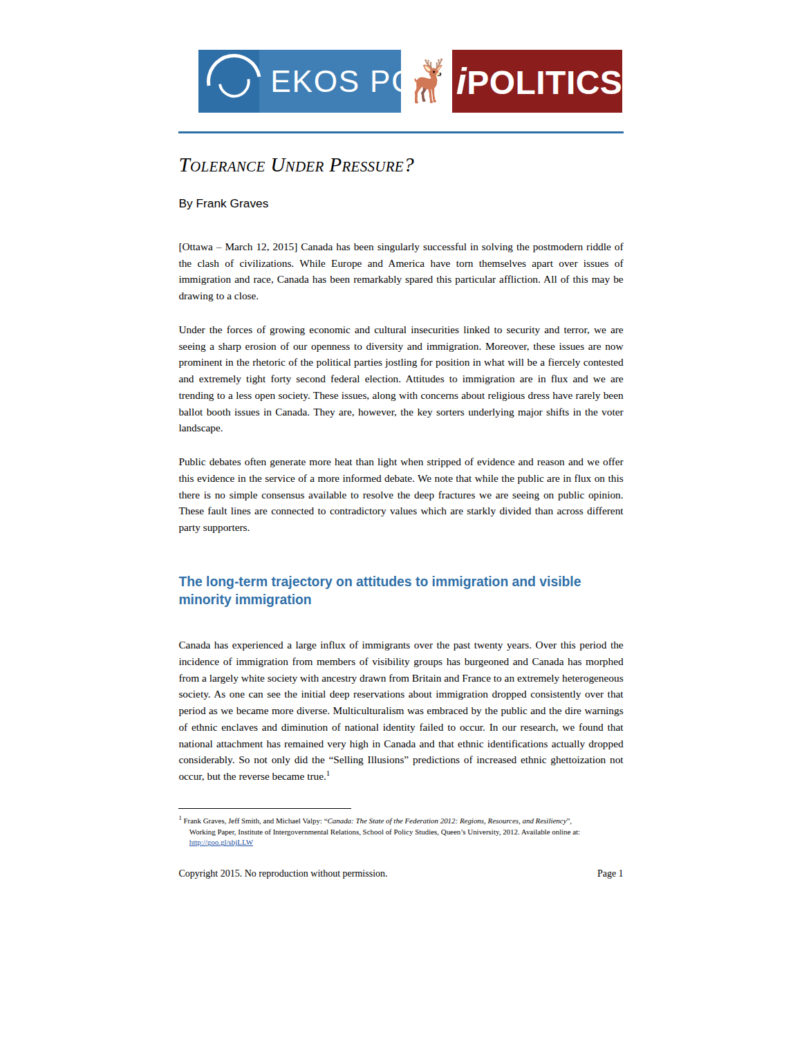EKOS POLITICS
🦌
i POLITICS
Tolerance Under Pressure?
By Frank Graves
[Ottawa – March 12, 2015] Canada has been singularly successful in solving the postmodern riddle of the clash of civilizations. While Europe and America have torn themselves apart over issues of immigration and race, Canada has been remarkably spared this particular affliction. All of this may be drawing to a close.
Under the forces of growing economic and cultural insecurities linked to security and terror, we are seeing a sharp erosion of our openness to diversity and immigration. Moreover, these issues are now prominent in the rhetoric of the political parties jostling for position in what will be a fiercely contested and extremely tight forty second federal election. Attitudes to immigration are in flux and we are trending to a less open society. These issues, along with concerns about religious dress have rarely been ballot booth issues in Canada. They are, however, the key sorters underlying major shifts in the voter landscape.
Public debates often generate more heat than light when stripped of evidence and reason and we offer this evidence in the service of a more informed debate. We note that while the public are in flux on this there is no simple consensus available to resolve the deep fractures we are seeing on public opinion. These fault lines are connected to contradictory values which are starkly divided than across different party supporters.
The long-term trajectory on attitudes to immigration and visible minority immigration
Canada has experienced a large influx of immigrants over the past twenty years. Over this period the incidence of immigration from members of visibility groups has burgeoned and Canada has morphed from a largely white society with ancestry drawn from Britain and France to an extremely heterogeneous society. As one can see the initial deep reservations about immigration dropped consistently over that period as we became more diverse. Multiculturalism was embraced by the public and the dire warnings of ethnic enclaves and diminution of national identity failed to occur. In our research, we found that national attachment has remained very high in Canada and that ethnic identifications actually dropped considerably. So not only did the “Selling Illusions” predictions of increased ethnic ghettoization not occur, but the reverse became true.1
1 Frank Graves, Jeff Smith, and Michael Valpy: “Canada: The State of the Federation 2012: Regions, Resources, and Resiliency”, Working Paper, Institute of Intergovernmental Relations, School of Policy Studies, Queen’s University, 2012. Available online at: http://goo.gl/sbjLLW
Copyright 2015. No reproduction without permission. Page 1